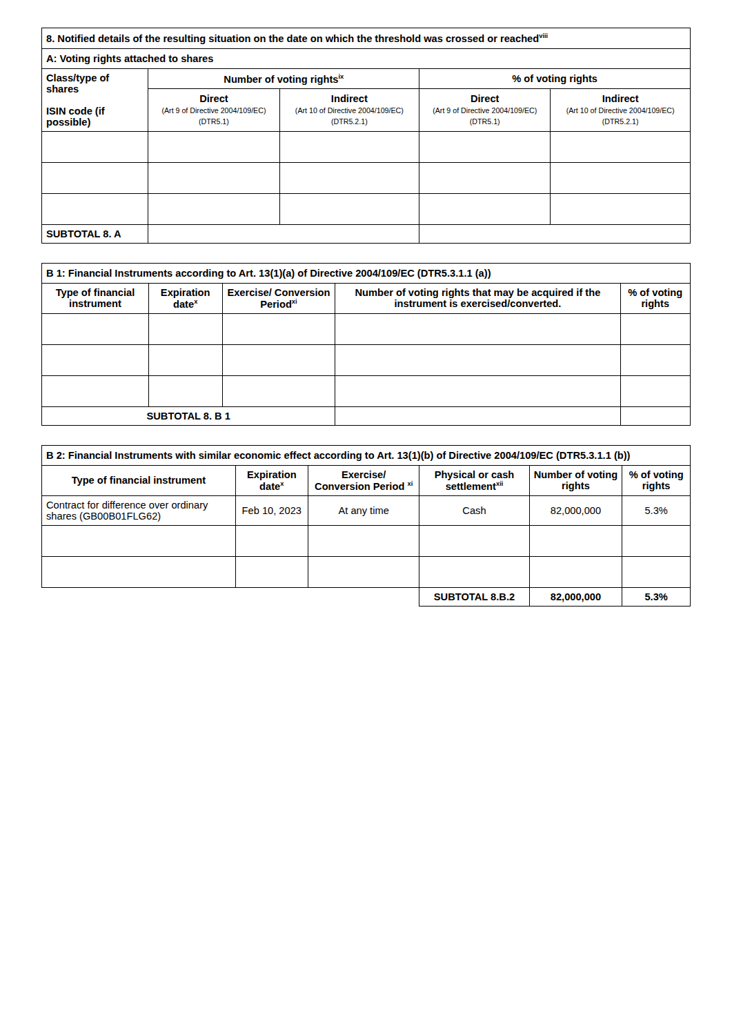| 8. Notified details of the resulting situation on the date on which the threshold was crossed or reached viii |
| A: Voting rights attached to shares |
| Class/type of shares ISIN code (if possible) | Number of voting rights ix | % of voting rights |
| Direct (Art 9 of Directive 2004/109/EC) (DTR5.1) | Indirect (Art 10 of Directive 2004/109/EC) (DTR5.2.1) | Direct (Art 9 of Directive 2004/109/EC) (DTR5.1) | Indirect (Art 10 of Directive 2004/109/EC) (DTR5.2.1) |
| SUBTOTAL 8. A | | |
| B 1: Financial Instruments according to Art. 13(1)(a) of Directive 2004/109/EC (DTR5.3.1.1 (a)) |
| Type of financial instrument | Expiration date x | Exercise/ Conversion Period xi | Number of voting rights that may be acquired if the instrument is exercised/converted. | % of voting rights |
| SUBTOTAL 8. B 1 | | |
| B 2: Financial Instruments with similar economic effect according to Art. 13(1)(b) of Directive 2004/109/EC (DTR5.3.1.1 (b)) |
| Type of financial instrument | Expiration date x | Exercise/ Conversion Period xi | Physical or cash settlement xii | Number of voting rights | % of voting rights |
| Contract for difference over ordinary shares (GB00B01FLG62) | Feb 10, 2023 | At any time | Cash | 82,000,000 | 5.3% |
| | SUBTOTAL 8.B.2 | 82,000,000 | 5.3% |